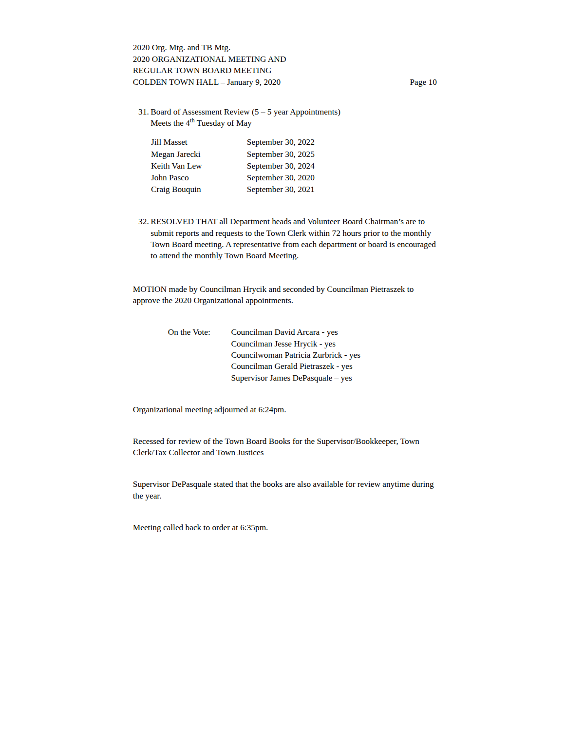2020 Org. Mtg. and TB Mtg.
2020 ORGANIZATIONAL MEETING AND
REGULAR TOWN BOARD MEETING
COLDEN TOWN HALL – January 9, 2020 Page 10
31.
Board of Assessment Review (5 – 5 year Appointments)
Meets the 4th Tuesday of May
| Jill Masset | September 30, 2022 |
| Megan Jarecki | September 30, 2025 |
| Keith Van Lew | September 30, 2024 |
| John Pasco | September 30, 2020 |
| Craig Bouquin | September 30, 2021 |
32.
RESOLVED THAT all Department heads and Volunteer Board Chairman’s are to submit reports and requests to the Town Clerk within 72 hours prior to the monthly Town Board meeting. A representative from each department or board is encouraged to attend the monthly Town Board Meeting.
MOTION made by Councilman Hrycik and seconded by Councilman Pietraszek to approve the 2020 Organizational appointments.
On the Vote:
Councilman David Arcara - yes
Councilman Jesse Hrycik - yes
Councilwoman Patricia Zurbrick - yes
Councilman Gerald Pietraszek - yes
Supervisor James DePasquale – yes
Organizational meeting adjourned at 6:24pm.
Recessed for review of the Town Board Books for the Supervisor/Bookkeeper, Town Clerk/Tax Collector and Town Justices
Supervisor DePasquale stated that the books are also available for review anytime during the year.
Meeting called back to order at 6:35pm.